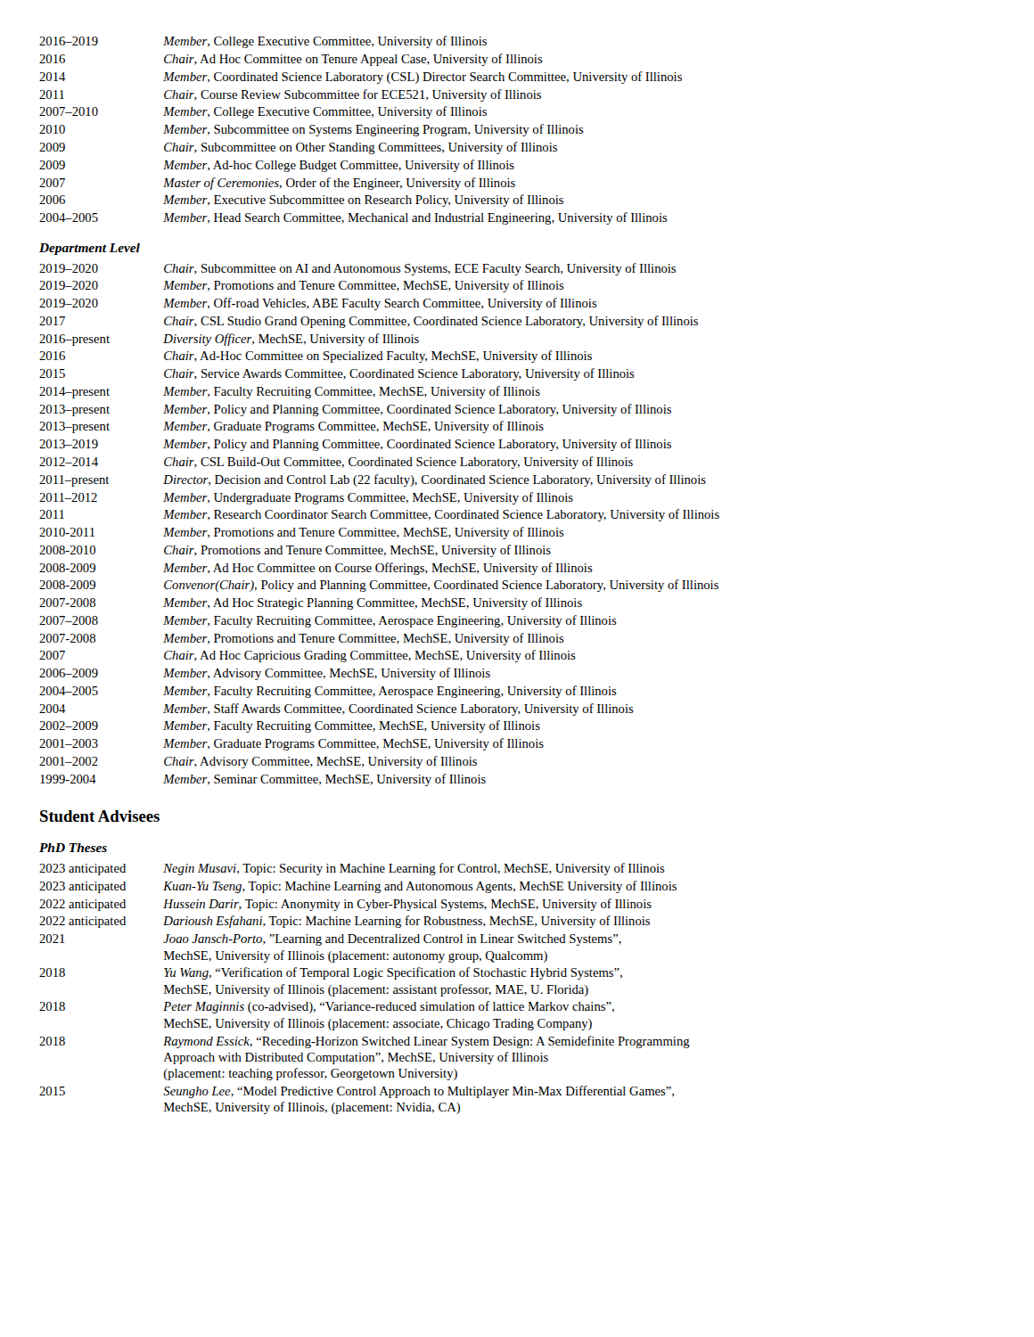| 2016–2019 | Member , College Executive Committee, University of Illinois |
| 2016 | Chair , Ad Hoc Committee on Tenure Appeal Case, University of Illinois |
| 2014 | Member , Coordinated Science Laboratory (CSL) Director Search Committee, University of Illinois |
| 2011 | Chair , Course Review Subcommittee for ECE521, University of Illinois |
| 2007–2010 | Member , College Executive Committee, University of Illinois |
| 2010 | Member , Subcommittee on Systems Engineering Program, University of Illinois |
| 2009 | Chair , Subcommittee on Other Standing Committees, University of Illinois |
| 2009 | Member , Ad-hoc College Budget Committee, University of Illinois |
| 2007 | Master of Ceremonies , Order of the Engineer, University of Illinois |
| 2006 | Member , Executive Subcommittee on Research Policy, University of Illinois |
| 2004–2005 | Member , Head Search Committee, Mechanical and Industrial Engineering, University of Illinois |
Department Level
| 2019–2020 | Chair , Subcommittee on AI and Autonomous Systems, ECE Faculty Search, University of Illinois |
| 2019–2020 | Member , Promotions and Tenure Committee, MechSE, University of Illinois |
| 2019–2020 | Member , Off-road Vehicles, ABE Faculty Search Committee, University of Illinois |
| 2017 | Chair , CSL Studio Grand Opening Committee, Coordinated Science Laboratory, University of Illinois |
| 2016–present | Diversity Officer , MechSE, University of Illinois |
| 2016 | Chair , Ad-Hoc Committee on Specialized Faculty, MechSE, University of Illinois |
| 2015 | Chair , Service Awards Committee, Coordinated Science Laboratory, University of Illinois |
| 2014–present | Member , Faculty Recruiting Committee, MechSE, University of Illinois |
| 2013–present | Member , Policy and Planning Committee, Coordinated Science Laboratory, University of Illinois |
| 2013–present | Member , Graduate Programs Committee, MechSE, University of Illinois |
| 2013–2019 | Member , Policy and Planning Committee, Coordinated Science Laboratory, University of Illinois |
| 2012–2014 | Chair , CSL Build-Out Committee, Coordinated Science Laboratory, University of Illinois |
| 2011–present | Director , Decision and Control Lab (22 faculty), Coordinated Science Laboratory, University of Illinois |
| 2011–2012 | Member , Undergraduate Programs Committee, MechSE, University of Illinois |
| 2011 | Member , Research Coordinator Search Committee, Coordinated Science Laboratory, University of Illinois |
| 2010-2011 | Member , Promotions and Tenure Committee, MechSE, University of Illinois |
| 2008-2010 | Chair , Promotions and Tenure Committee, MechSE, University of Illinois |
| 2008-2009 | Member , Ad Hoc Committee on Course Offerings, MechSE, University of Illinois |
| 2008-2009 | Convenor(Chair) , Policy and Planning Committee, Coordinated Science Laboratory, University of Illinois |
| 2007-2008 | Member , Ad Hoc Strategic Planning Committee, MechSE, University of Illinois |
| 2007–2008 | Member , Faculty Recruiting Committee, Aerospace Engineering, University of Illinois |
| 2007-2008 | Member , Promotions and Tenure Committee, MechSE, University of Illinois |
| 2007 | Chair , Ad Hoc Capricious Grading Committee, MechSE, University of Illinois |
| 2006–2009 | Member , Advisory Committee, MechSE, University of Illinois |
| 2004–2005 | Member , Faculty Recruiting Committee, Aerospace Engineering, University of Illinois |
| 2004 | Member , Staff Awards Committee, Coordinated Science Laboratory, University of Illinois |
| 2002–2009 | Member , Faculty Recruiting Committee, MechSE, University of Illinois |
| 2001–2003 | Member , Graduate Programs Committee, MechSE, University of Illinois |
| 2001–2002 | Chair , Advisory Committee, MechSE, University of Illinois |
| 1999-2004 | Member , Seminar Committee, MechSE, University of Illinois |
Student Advisees
PhD Theses
| 2023 anticipated | Negin Musavi , Topic: Security in Machine Learning for Control, MechSE, University of Illinois |
| 2023 anticipated | Kuan-Yu Tseng , Topic: Machine Learning and Autonomous Agents, MechSE University of Illinois |
| 2022 anticipated | Hussein Darir , Topic: Anonymity in Cyber-Physical Systems, MechSE, University of Illinois |
| 2022 anticipated | Darioush Esfahani , Topic: Machine Learning for Robustness, MechSE, University of Illinois |
| 2021 | Joao Jansch-Porto , ”Learning and Decentralized Control in Linear Switched Systems”, MechSE, University of Illinois (placement: autonomy group, Qualcomm) |
| 2018 | Yu Wang , “Verification of Temporal Logic Specification of Stochastic Hybrid Systems”, MechSE, University of Illinois (placement: assistant professor, MAE, U. Florida) |
| 2018 | Peter Maginnis (co-advised), “Variance-reduced simulation of lattice Markov chains”, MechSE, University of Illinois (placement: associate, Chicago Trading Company) |
| 2018 | Raymond Essick , “Receding-Horizon Switched Linear System Design: A Semidefinite Programming Approach with Distributed Computation”, MechSE, University of Illinois (placement: teaching professor, Georgetown University) |
| 2015 | Seungho Lee , “Model Predictive Control Approach to Multiplayer Min-Max Differential Games”, MechSE, University of Illinois, (placement: Nvidia, CA) |